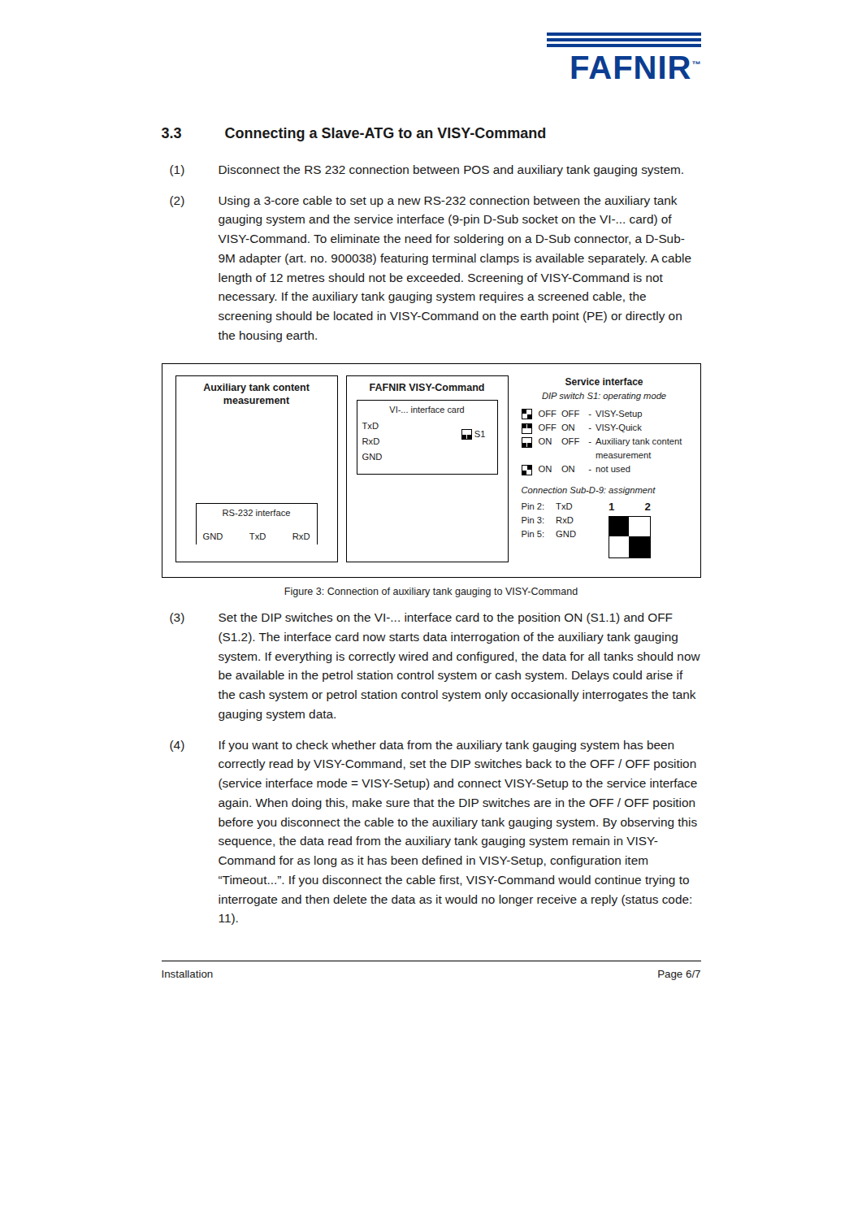FAFNIR™
3.3 Connecting a Slave-ATG to an VISY-Command
(1) Disconnect the RS 232 connection between POS and auxiliary tank gauging system.
(2) Using a 3-core cable to set up a new RS-232 connection between the auxiliary tank gauging system and the service interface (9-pin D-Sub socket on the VI-... card) of VISY-Command. To eliminate the need for soldering on a D-Sub connector, a D-Sub-9M adapter (art. no. 900038) featuring terminal clamps is available separately. A cable length of 12 metres should not be exceeded. Screening of VISY-Command is not necessary. If the auxiliary tank gauging system requires a screened cable, the screening should be located in VISY-Command on the earth point (PE) or directly on the housing earth.
Auxiliary tank content
measurement
RS-232 interface
GND TxD RxD
FAFNIR VISY-Command
VI-... interface card
TxD
RxD
GND
S1
Service interface
DIP switch S1: operating mode
| | OFF | OFF | - | VISY-Setup |
| | OFF | ON | - | VISY-Quick |
| | ON | OFF | - | Auxiliary tank content |
| | | | | measurement |
| | ON | ON | - | not used |
Connection Sub-D-9: assignment
| Pin 2: | TxD |
| Pin 3: | RxD |
| Pin 5: | GND |
12
Figure 3: Connection of auxiliary tank gauging to VISY-Command
(3) Set the DIP switches on the VI-... interface card to the position ON (S1.1) and OFF (S1.2). The interface card now starts data interrogation of the auxiliary tank gauging system. If everything is correctly wired and configured, the data for all tanks should now be available in the petrol station control system or cash system. Delays could arise if the cash system or petrol station control system only occasionally interrogates the tank gauging system data.
(4) If you want to check whether data from the auxiliary tank gauging system has been correctly read by VISY-Command, set the DIP switches back to the OFF / OFF position (service interface mode = VISY-Setup) and connect VISY-Setup to the service interface again. When doing this, make sure that the DIP switches are in the OFF / OFF position before you disconnect the cable to the auxiliary tank gauging system. By observing this sequence, the data read from the auxiliary tank gauging system remain in VISY-Command for as long as it has been defined in VISY-Setup, configuration item “Timeout...”. If you disconnect the cable first, VISY-Command would continue trying to interrogate and then delete the data as it would no longer receive a reply (status code: 11).
Installation Page 6/7